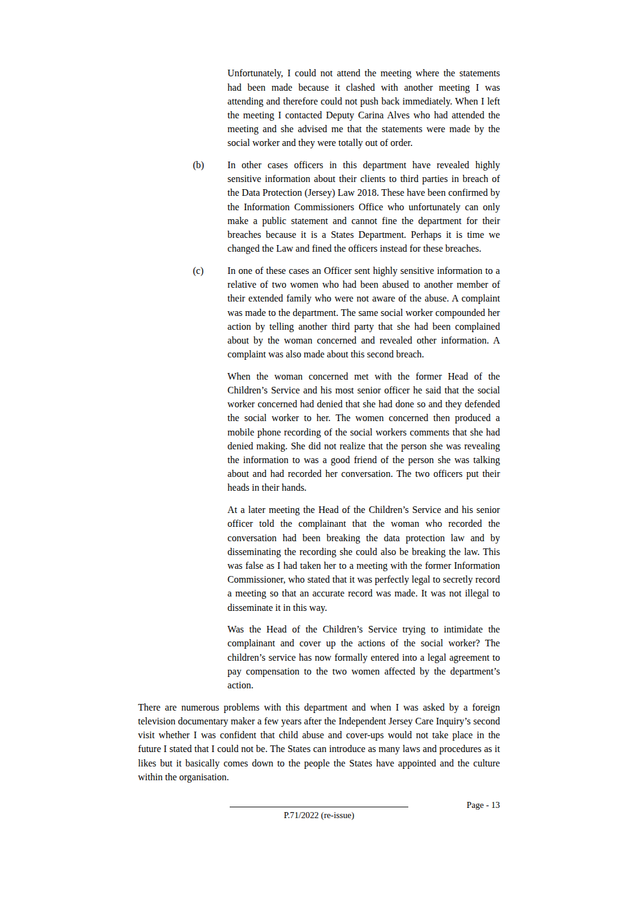Unfortunately, I could not attend the meeting where the statements had been made because it clashed with another meeting I was attending and therefore could not push back immediately. When I left the meeting I contacted Deputy Carina Alves who had attended the meeting and she advised me that the statements were made by the social worker and they were totally out of order.
(b)
In other cases officers in this department have revealed highly sensitive information about their clients to third parties in breach of the Data Protection (Jersey) Law 2018. These have been confirmed by the Information Commissioners Office who unfortunately can only make a public statement and cannot fine the department for their breaches because it is a States Department. Perhaps it is time we changed the Law and fined the officers instead for these breaches.
(c)
In one of these cases an Officer sent highly sensitive information to a relative of two women who had been abused to another member of their extended family who were not aware of the abuse. A complaint was made to the department. The same social worker compounded her action by telling another third party that she had been complained about by the woman concerned and revealed other information. A complaint was also made about this second breach.
When the woman concerned met with the former Head of the Children’s Service and his most senior officer he said that the social worker concerned had denied that she had done so and they defended the social worker to her. The women concerned then produced a mobile phone recording of the social workers comments that she had denied making. She did not realize that the person she was revealing the information to was a good friend of the person she was talking about and had recorded her conversation. The two officers put their heads in their hands.
At a later meeting the Head of the Children’s Service and his senior officer told the complainant that the woman who recorded the conversation had been breaking the data protection law and by disseminating the recording she could also be breaking the law. This was false as I had taken her to a meeting with the former Information Commissioner, who stated that it was perfectly legal to secretly record a meeting so that an accurate record was made. It was not illegal to disseminate it in this way.
Was the Head of the Children’s Service trying to intimidate the complainant and cover up the actions of the social worker? The children’s service has now formally entered into a legal agreement to pay compensation to the two women affected by the department’s action.
There are numerous problems with this department and when I was asked by a foreign television documentary maker a few years after the Independent Jersey Care Inquiry’s second visit whether I was confident that child abuse and cover-ups would not take place in the future I stated that I could not be. The States can introduce as many laws and procedures as it likes but it basically comes down to the people the States have appointed and the culture within the organisation.
P.71/2022 (re-issue)
Page - 13